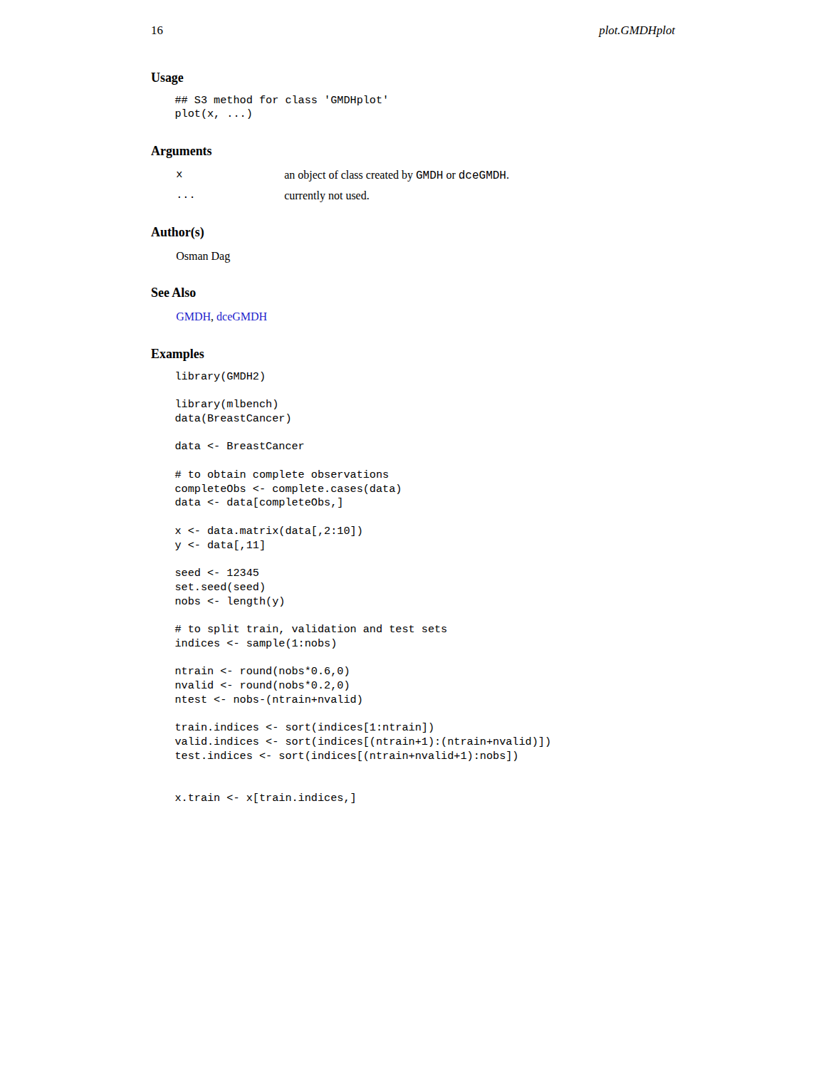16 plot.GMDHplot
Usage
## S3 method for class 'GMDHplot'
plot(x, ...)
Arguments
x
an object of class created by GMDH or dceGMDH.
...
currently not used.
Author(s)
Osman Dag
See Also
GMDH, dceGMDH
Examples
library(GMDH2)

library(mlbench)
data(BreastCancer)

data <- BreastCancer

# to obtain complete observations
completeObs <- complete.cases(data)
data <- data[completeObs,]

x <- data.matrix(data[,2:10])
y <- data[,11]

seed <- 12345
set.seed(seed)
nobs <- length(y)

# to split train, validation and test sets
indices <- sample(1:nobs)

ntrain <- round(nobs*0.6,0)
nvalid <- round(nobs*0.2,0)
ntest <- nobs-(ntrain+nvalid)

train.indices <- sort(indices[1:ntrain])
valid.indices <- sort(indices[(ntrain+1):(ntrain+nvalid)])
test.indices <- sort(indices[(ntrain+nvalid+1):nobs])


x.train <- x[train.indices,]